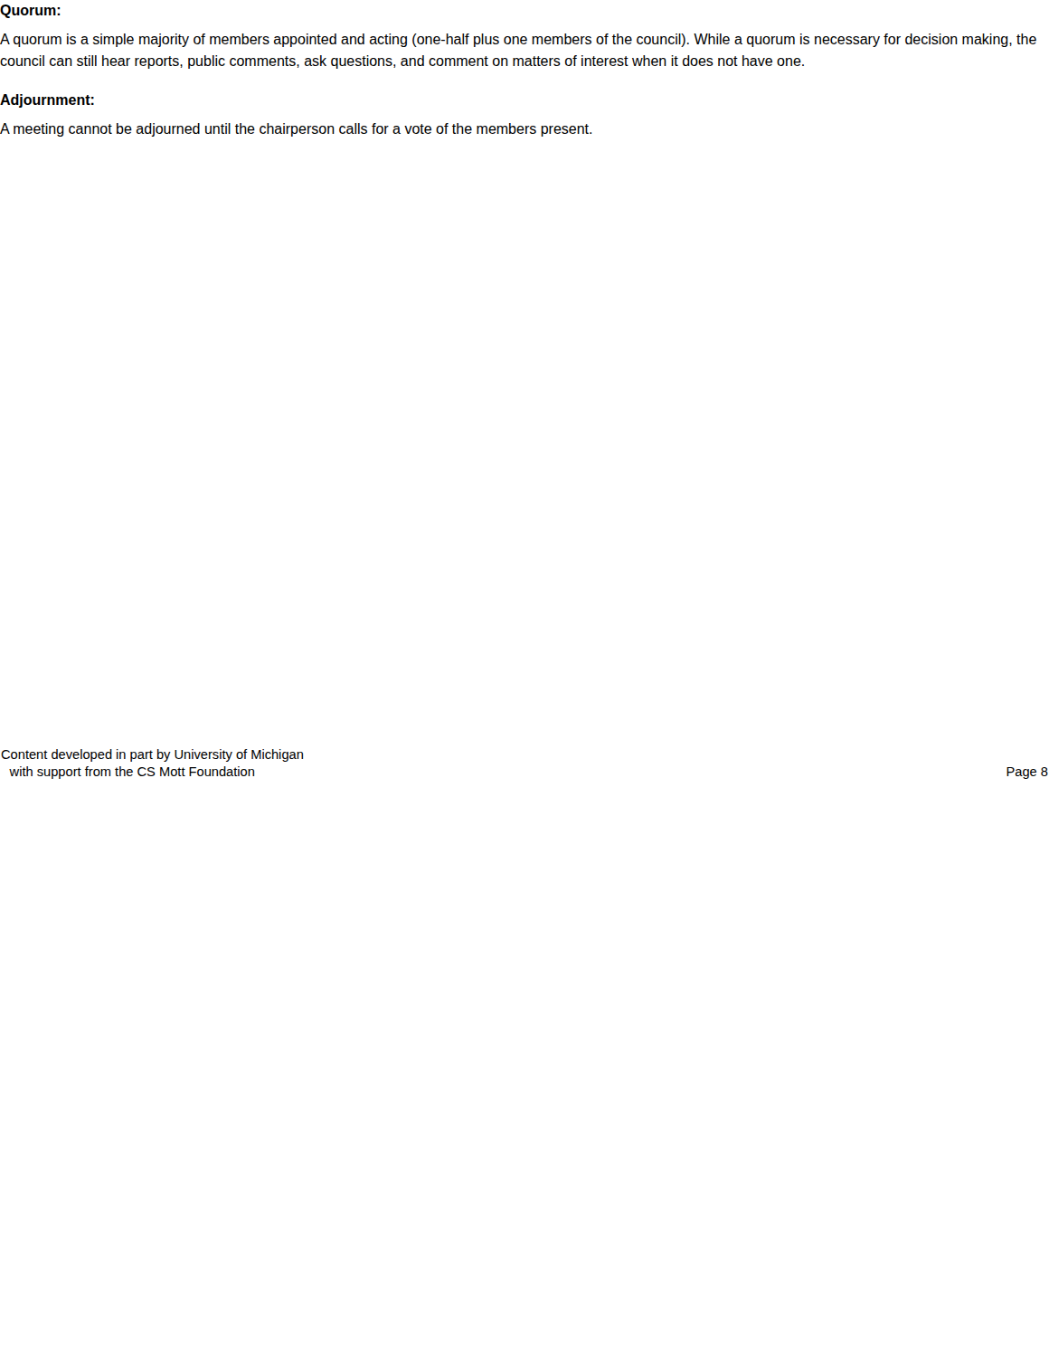Quorum:
A quorum is a simple majority of members appointed and acting (one-half plus one members of the council). While a quorum is necessary for decision making, the council can still hear reports, public comments, ask questions, and comment on matters of interest when it does not have one.
Adjournment:
A meeting cannot be adjourned until the chairperson calls for a vote of the members present.
| Content developed in part by University of Michigan with support from the CS Mott Foundation | Page 8 |